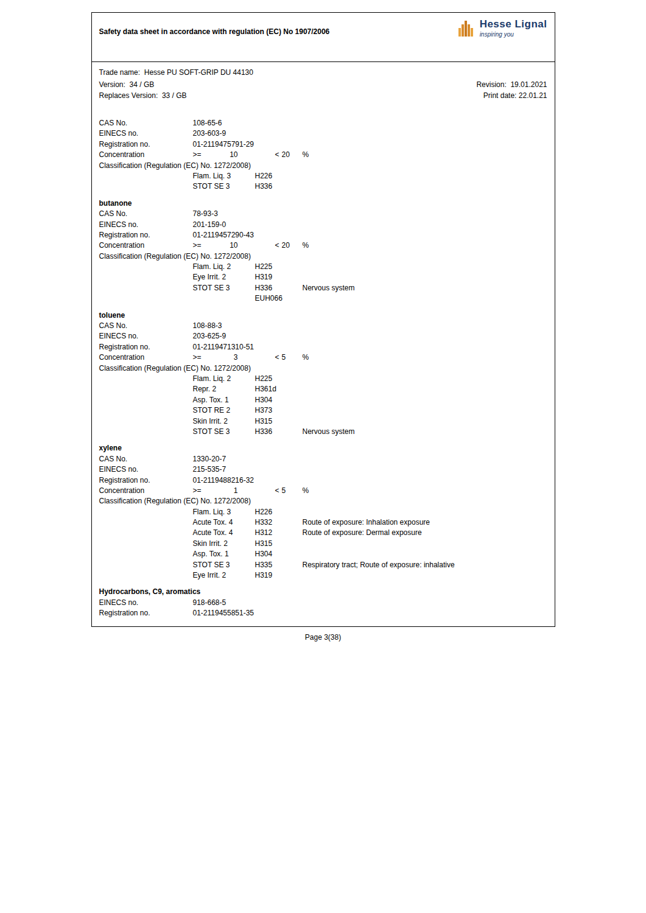Safety data sheet in accordance with regulation (EC) No 1907/2006
Hesse Lignal
inspiring you
Trade name: Hesse PU SOFT-GRIP DU 44130
Version: 34 / GB
Revision: 19.01.2021
Replaces Version: 33 / GB
Print date: 22.01.21
| CAS No. | 108-65-6 |
| EINECS no. | 203-603-9 |
| Registration no. | 01-2119475791-29 |
| Concentration | >= | 10 | | < | 20 | % |
| Classification (Regulation (EC) No. 1272/2008) |
| | Flam. Liq. 3 | H226 |
| | STOT SE 3 | H336 |
| butanone |
| CAS No. | 78-93-3 |
| EINECS no. | 201-159-0 |
| Registration no. | 01-2119457290-43 |
| Concentration | >= | 10 | | < | 20 | % |
| Classification (Regulation (EC) No. 1272/2008) |
| | Flam. Liq. 2 | H225 |
| | Eye Irrit. 2 | H319 |
| | STOT SE 3 | H336 | Nervous system |
| | | EUH066 |
| toluene |
| CAS No. | 108-88-3 |
| EINECS no. | 203-625-9 |
| Registration no. | 01-2119471310-51 |
| Concentration | >= | 3 | | < | 5 | % |
| Classification (Regulation (EC) No. 1272/2008) |
| | Flam. Liq. 2 | H225 |
| | Repr. 2 | H361d |
| | Asp. Tox. 1 | H304 |
| | STOT RE 2 | H373 |
| | Skin Irrit. 2 | H315 |
| | STOT SE 3 | H336 | Nervous system |
| xylene |
| CAS No. | 1330-20-7 |
| EINECS no. | 215-535-7 |
| Registration no. | 01-2119488216-32 |
| Concentration | >= | 1 | | < | 5 | % |
| Classification (Regulation (EC) No. 1272/2008) |
| | Flam. Liq. 3 | H226 |
| | Acute Tox. 4 | H332 | Route of exposure: Inhalation exposure |
| | Acute Tox. 4 | H312 | Route of exposure: Dermal exposure |
| | Skin Irrit. 2 | H315 |
| | Asp. Tox. 1 | H304 |
| | STOT SE 3 | H335 | Respiratory tract; Route of exposure: inhalative |
| | Eye Irrit. 2 | H319 |
| Hydrocarbons, C9, aromatics |
| EINECS no. | 918-668-5 |
| Registration no. | 01-2119455851-35 |
Page 3(38)